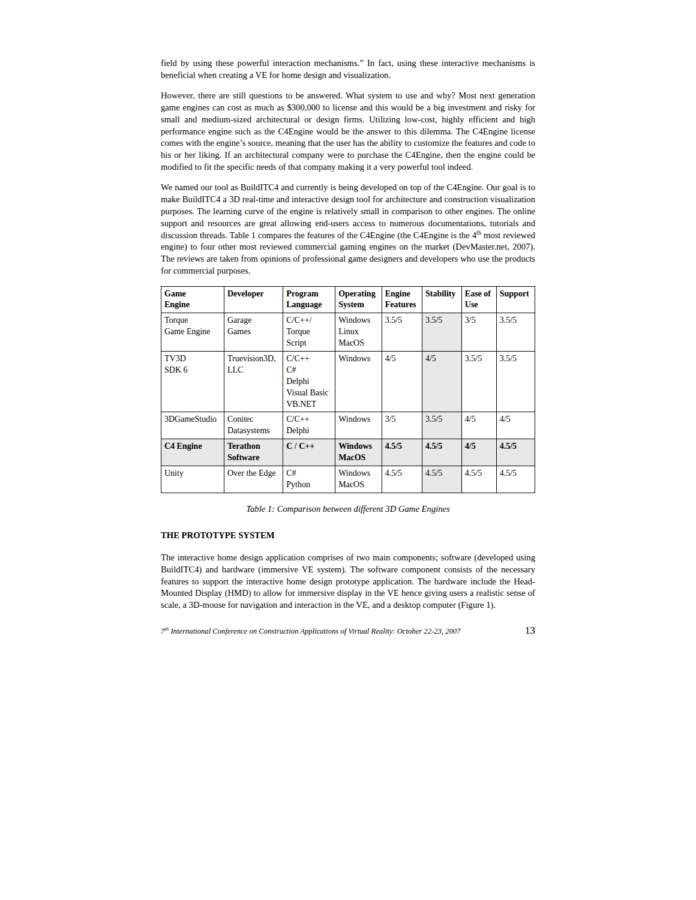field by using these powerful interaction mechanisms.” In fact, using these interactive mechanisms is beneficial when creating a VE for home design and visualization.
However, there are still questions to be answered. What system to use and why? Most next generation game engines can cost as much as $300,000 to license and this would be a big investment and risky for small and medium-sized architectural or design firms. Utilizing low-cost, highly efficient and high performance engine such as the C4Engine would be the answer to this dilemma. The C4Engine license comes with the engine’s source, meaning that the user has the ability to customize the features and code to his or her liking. If an architectural company were to purchase the C4Engine, then the engine could be modified to fit the specific needs of that company making it a very powerful tool indeed.
We named our tool as BuildITC4 and currently is being developed on top of the C4Engine. Our goal is to make BuildITC4 a 3D real-time and interactive design tool for architecture and construction visualization purposes. The learning curve of the engine is relatively small in comparison to other engines. The online support and resources are great allowing end-users access to numerous documentations, tutorials and discussion threads. Table 1 compares the features of the C4Engine (the C4Engine is the 4th most reviewed engine) to four other most reviewed commercial gaming engines on the market (DevMaster.net, 2007). The reviews are taken from opinions of professional game designers and developers who use the products for commercial purposes.
| Game Engine | Developer | Program Language | Operating System | Engine Features | Stability | Ease of Use | Support |
| --- | --- | --- | --- | --- | --- | --- | --- |
| Torque Game Engine | Garage Games | C/C++/ Torque Script | Windows Linux MacOS | 3.5/5 | 3.5/5 | 3/5 | 3.5/5 |
| TV3D SDK 6 | Truevision3D, LLC | C/C++ C# Delphi Visual Basic VB.NET | Windows | 4/5 | 4/5 | 3.5/5 | 3.5/5 |
| 3DGameStudio | Conitec Datasystems | C/C++ Delphi | Windows | 3/5 | 3.5/5 | 4/5 | 4/5 |
| C4 Engine | Terathon Software | C / C++ | Windows MacOS | 4.5/5 | 4.5/5 | 4/5 | 4.5/5 |
| Unity | Over the Edge | C# Python | Windows MacOS | 4.5/5 | 4.5/5 | 4.5/5 | 4.5/5 |
Table 1: Comparison between different 3D Game Engines
THE PROTOTYPE SYSTEM
The interactive home design application comprises of two main components; software (developed using BuildITC4) and hardware (immersive VE system). The software component consists of the necessary features to support the interactive home design prototype application. The hardware include the Head-Mounted Display (HMD) to allow for immersive display in the VE hence giving users a realistic sense of scale, a 3D-mouse for navigation and interaction in the VE, and a desktop computer (Figure 1).
7th International Conference on Construction Applications of Virtual Reality: October 22-23, 2007
13